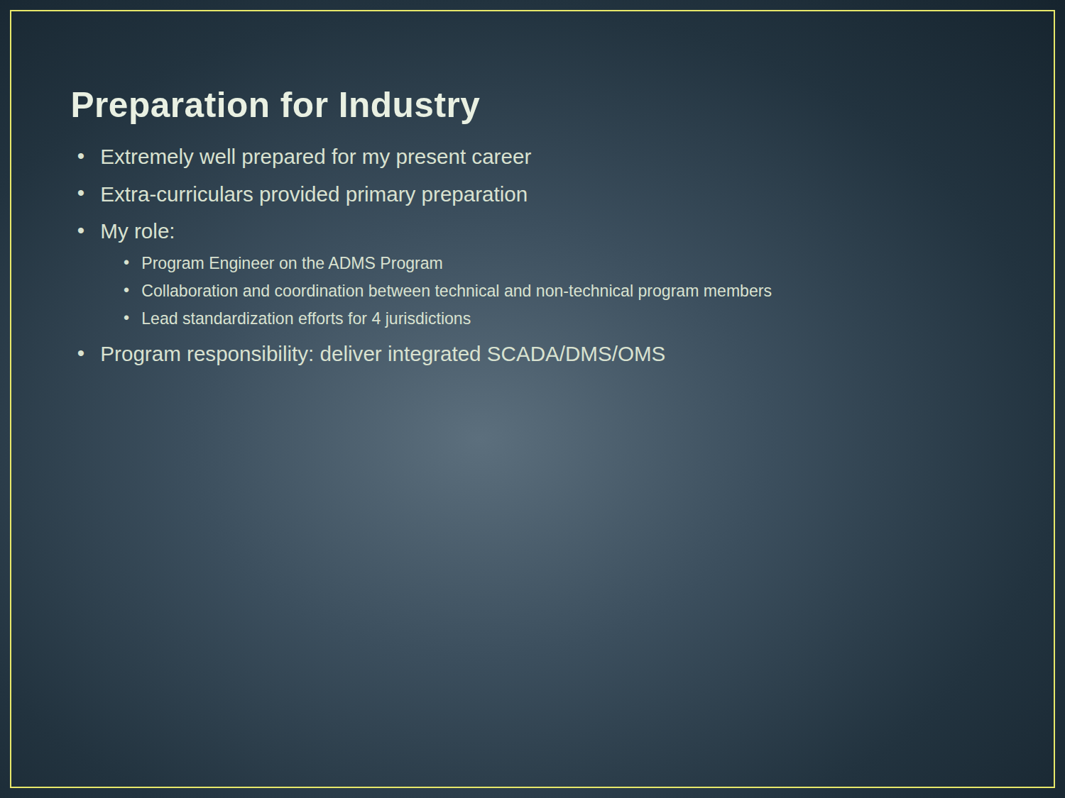Preparation for Industry
Extremely well prepared for my present career
Extra-curriculars provided primary preparation
My role:
Program Engineer on the ADMS Program
Collaboration and coordination between technical and non-technical program members
Lead standardization efforts for 4 jurisdictions
Program responsibility: deliver integrated SCADA/DMS/OMS